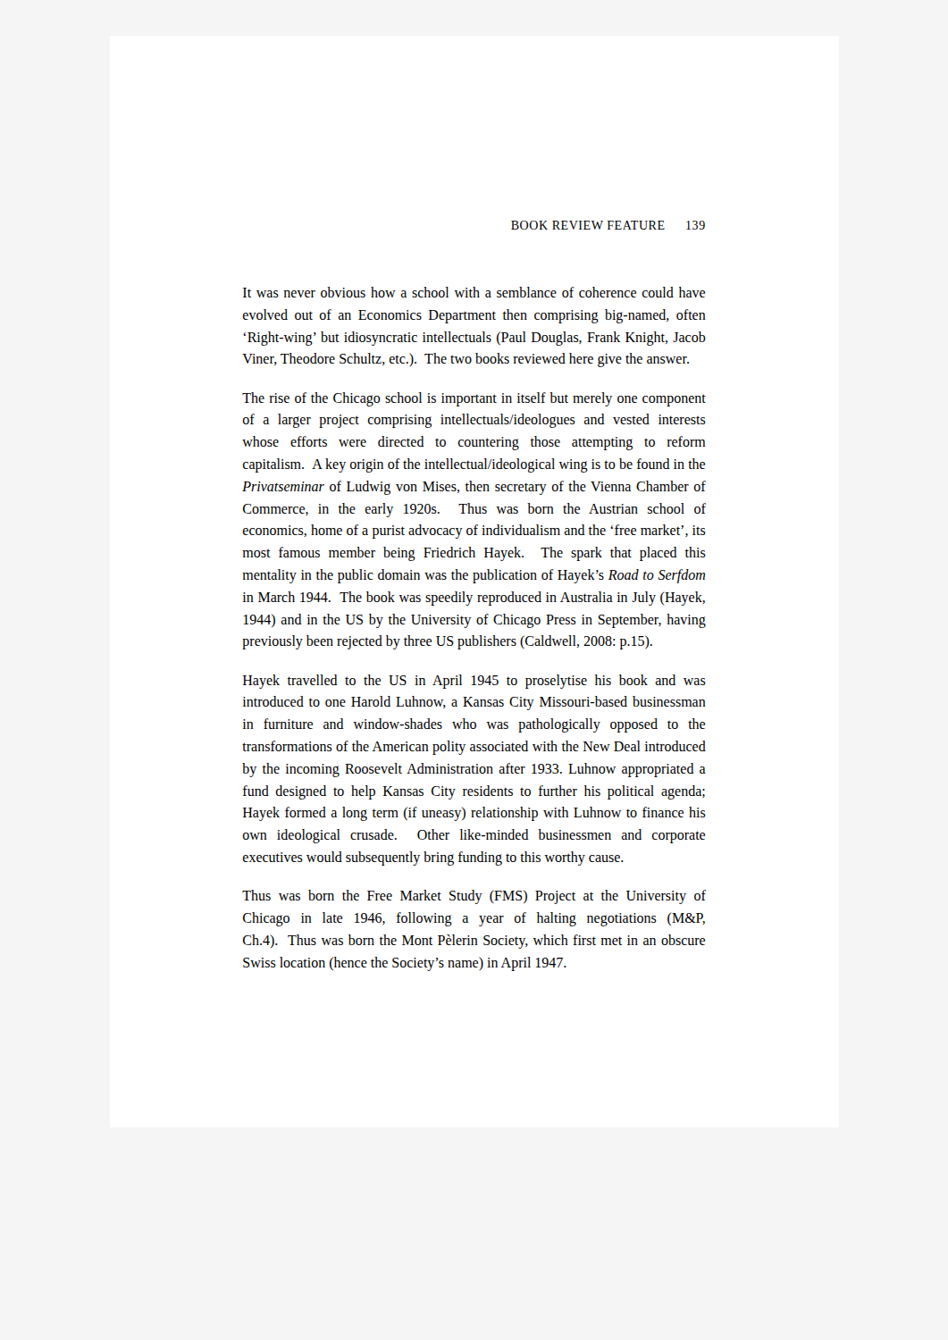BOOK REVIEW FEATURE139
It was never obvious how a school with a semblance of coherence could have evolved out of an Economics Department then comprising big-named, often ‘Right-wing’ but idiosyncratic intellectuals (Paul Douglas, Frank Knight, Jacob Viner, Theodore Schultz, etc.). The two books reviewed here give the answer.
The rise of the Chicago school is important in itself but merely one component of a larger project comprising intellectuals/ideologues and vested interests whose efforts were directed to countering those attempting to reform capitalism. A key origin of the intellectual/ideological wing is to be found in the Privatseminar of Ludwig von Mises, then secretary of the Vienna Chamber of Commerce, in the early 1920s. Thus was born the Austrian school of economics, home of a purist advocacy of individualism and the ‘free market’, its most famous member being Friedrich Hayek. The spark that placed this mentality in the public domain was the publication of Hayek’s Road to Serfdom in March 1944. The book was speedily reproduced in Australia in July (Hayek, 1944) and in the US by the University of Chicago Press in September, having previously been rejected by three US publishers (Caldwell, 2008: p.15).
Hayek travelled to the US in April 1945 to proselytise his book and was introduced to one Harold Luhnow, a Kansas City Missouri-based businessman in furniture and window-shades who was pathologically opposed to the transformations of the American polity associated with the New Deal introduced by the incoming Roosevelt Administration after 1933. Luhnow appropriated a fund designed to help Kansas City residents to further his political agenda; Hayek formed a long term (if uneasy) relationship with Luhnow to finance his own ideological crusade. Other like-minded businessmen and corporate executives would subsequently bring funding to this worthy cause.
Thus was born the Free Market Study (FMS) Project at the University of Chicago in late 1946, following a year of halting negotiations (M&P, Ch.4). Thus was born the Mont Pèlerin Society, which first met in an obscure Swiss location (hence the Society’s name) in April 1947.